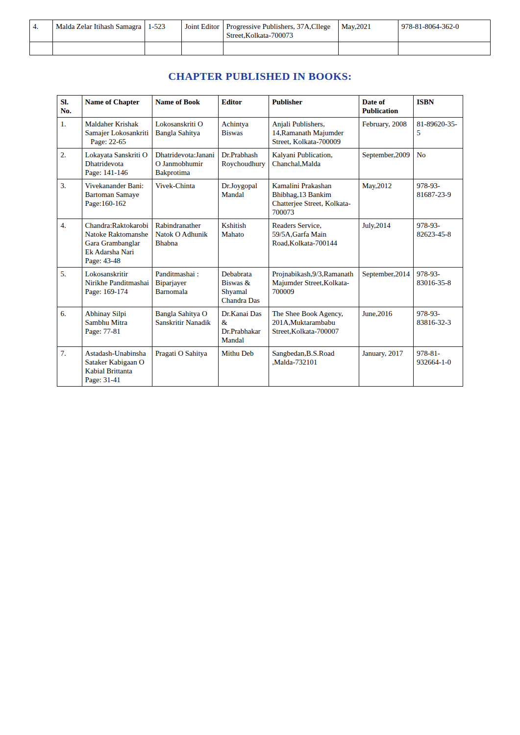| 4. | Malda Zelar Itihash Samagra | 1-523 | Joint Editor | Progressive Publishers, 37A,Cllege Street,Kolkata-700073 | May,2021 | 978-81-8064-362-0 |
CHAPTER PUBLISHED IN BOOKS:
| Sl. No. | Name of Chapter | Name of Book | Editor | Publisher | Date of Publication | ISBN |
| --- | --- | --- | --- | --- | --- | --- |
| 1. | Maldaher Krishak Samajer Lokosankriti Page: 22-65 | Lokosanskriti O Bangla Sahitya | Achintya Biswas | Anjali Publishers, 14,Ramanath Majumder Street, Kolkata-700009 | February, 2008 | 81-89620-35-5 |
| 2. | Lokayata Sanskriti O Dhatridevota Page: 141-146 | Dhatridevota:Janani O Janmobhumir Bakprotima | Dr.Prabhash Roychoudhury | Kalyani Publication, Chanchal,Malda | September,2009 | No |
| 3. | Vivekanander Bani: Bartoman Samaye Page:160-162 | Vivek-Chinta | Dr.Joygopal Mandal | Kamalini Prakashan Bhibhag,13 Bankim Chatterjee Street, Kolkata-700073 | May,2012 | 978-93-81687-23-9 |
| 4. | Chandra:Raktokarobi Natoke Raktomanshe Gara Grambanglar Ek Adarsha Nari Page: 43-48 | Rabindranather Natok O Adhunik Bhabna | Kshitish Mahato | Readers Service, 59/5A,Garfa Main Road,Kolkata-700144 | July,2014 | 978-93-82623-45-8 |
| 5. | Lokosanskritir Nirikhe Panditmashai Page: 169-174 | Panditmashai : Biparjayer Barnomala | Debabrata Biswas & Shyamal Chandra Das | Projnabikash,9/3,Ramanath Majumder Street,Kolkata-700009 | September,2014 | 978-93-83016-35-8 |
| 6. | Abhinay Silpi Sambhu Mitra Page: 77-81 | Bangla Sahitya O Sanskritir Nanadik | Dr.Kanai Das & Dr.Prabhakar Mandal | The Shee Book Agency, 201A,Muktarambabu Street,Kolkata-700007 | June,2016 | 978-93-83816-32-3 |
| 7. | Astadash-Unabinsha Sataker Kabigaan O Kabial Brittanta Page: 31-41 | Pragati O Sahitya | Mithu Deb | Sangbedan,B.S.Road ,Malda-732101 | January, 2017 | 978-81-932664-1-0 |